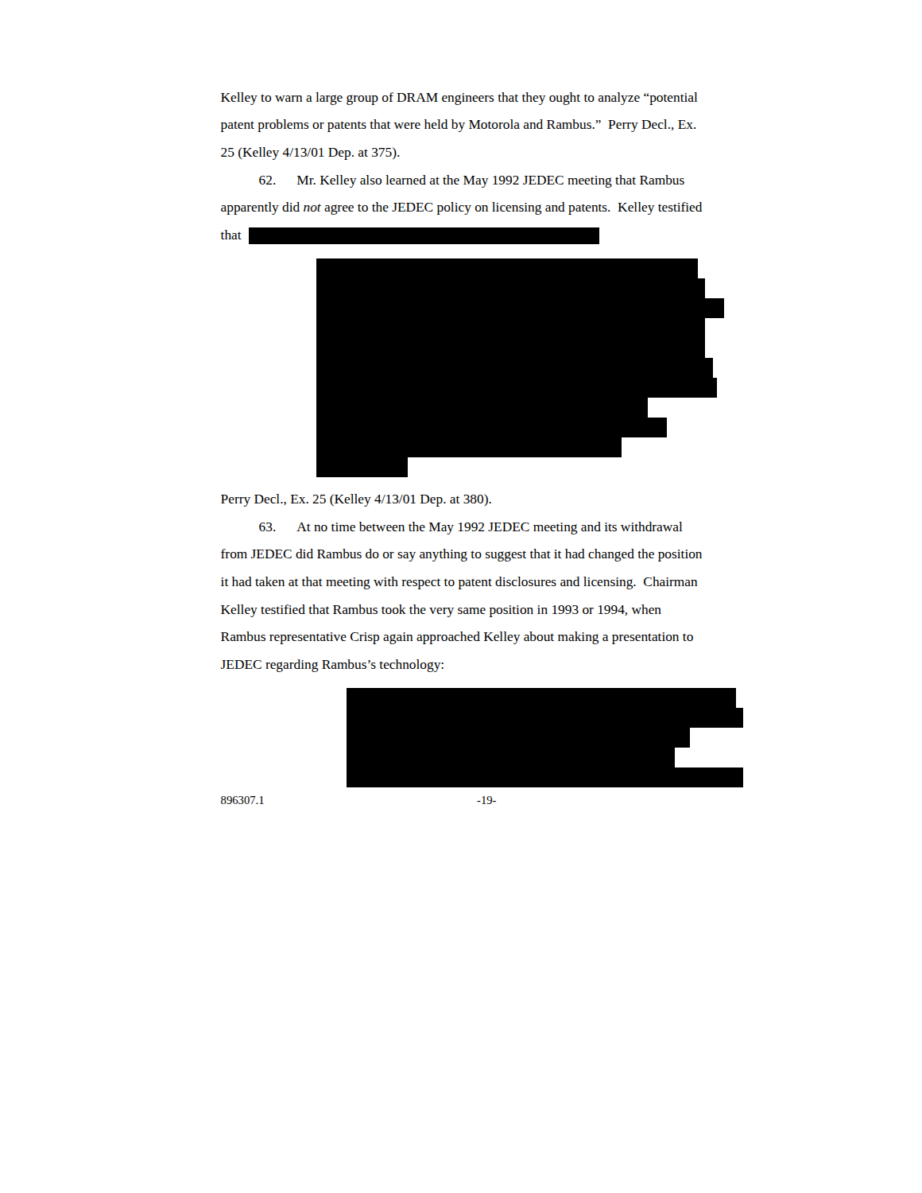Kelley to warn a large group of DRAM engineers that they ought to analyze “potential patent problems or patents that were held by Motorola and Rambus.” Perry Decl., Ex. 25 (Kelley 4/13/01 Dep. at 375).
62. Mr. Kelley also learned at the May 1992 JEDEC meeting that Rambus apparently did not agree to the JEDEC policy on licensing and patents. Kelley testified that
Perry Decl., Ex. 25 (Kelley 4/13/01 Dep. at 380).
63. At no time between the May 1992 JEDEC meeting and its withdrawal from JEDEC did Rambus do or say anything to suggest that it had changed the position it had taken at that meeting with respect to patent disclosures and licensing. Chairman Kelley testified that Rambus took the very same position in 1993 or 1994, when Rambus representative Crisp again approached Kelley about making a presentation to JEDEC regarding Rambus’s technology:
896307.1
-19-